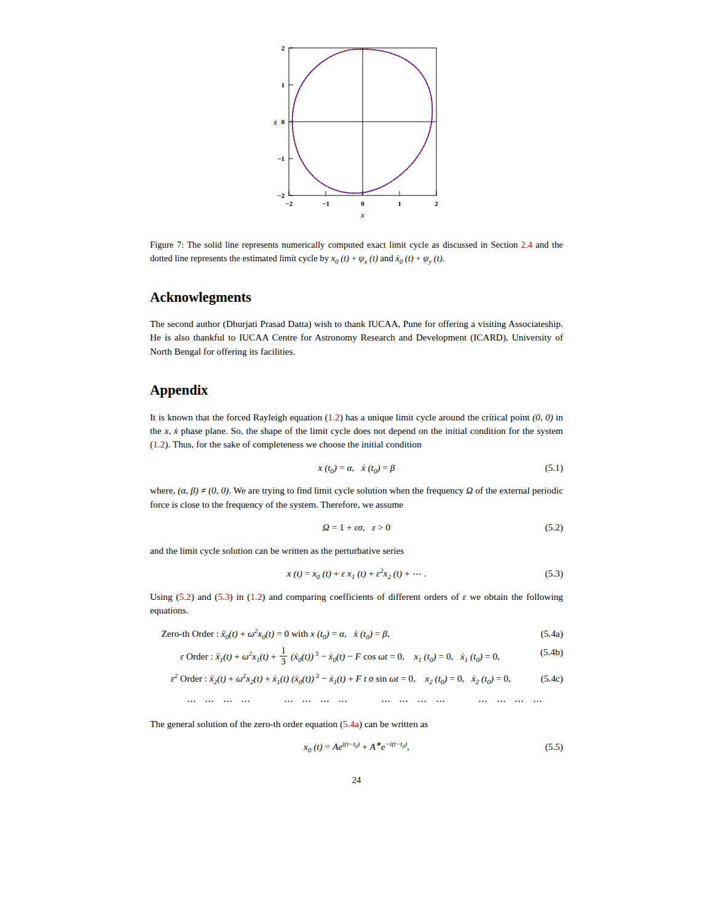2 1 0 −1 −2 −2 −1 0 1 2 ẋ x
Figure 7: The solid line represents numerically computed exact limit cycle as discussed in Section 2.4 and the dotted line represents the estimated limit cycle by x0 (t) + ψx (t) and ẋ0 (t) + ψy (t).
Acknowlegments
The second author (Dhurjati Prasad Datta) wish to thank IUCAA, Pune for offering a visiting Associateship. He is also thankful to IUCAA Centre for Astronomy Research and Development (ICARD), University of North Bengal for offering its facilities.
Appendix
It is known that the forced Rayleigh equation (1.2) has a unique limit cycle around the critical point (0, 0) in the x, ẋ phase plane. So, the shape of the limit cycle does not depend on the initial condition for the system (1.2). Thus, for the sake of completeness we choose the initial condition
x (t0) = α, ẋ (t0) = β (5.1)
where, (α, β) ≠ (0, 0). We are trying to find limit cycle solution when the frequency Ω of the external periodic force is close to the frequency of the system. Therefore, we assume
Ω = 1 + εσ, ε > 0 (5.2)
and the limit cycle solution can be written as the perturbative series
x (t) = x0 (t) + ε x1 (t) + ε2x2 (t) + ⋯ . (5.3)
Using (5.2) and (5.3) in (1.2) and comparing coefficients of different orders of ε we obtain the following equations.
Zero-th Order : ẍ0(t) + ω2x0(t) = 0 with x (t0) = α, ẋ (t0) = β, (5.4a)
ε Order : ẍ1(t) + ω2x1(t) + 13 (ẋ0(t)) 3 − ẋ0(t) − F cos ωt = 0, x1 (t0) = 0, ẋ1 (t0) = 0, (5.4b)
ε2 Order : ẍ2(t) + ω2x2(t) + ẋ1(t) (ẋ0(t)) 2 − ẋ1(t) + F t σ sin ωt = 0, x2 (t0) = 0, ẋ2 (t0) = 0, (5.4c)
⋯ ⋯ ⋯ ⋯⋯ ⋯ ⋯ ⋯⋯ ⋯ ⋯ ⋯⋯ ⋯ ⋯ ⋯
The general solution of the zero-th order equation (5.4a) can be written as
x0 (t) = Aei(t−t0) + A∗e−i(t−t0), (5.5)
24